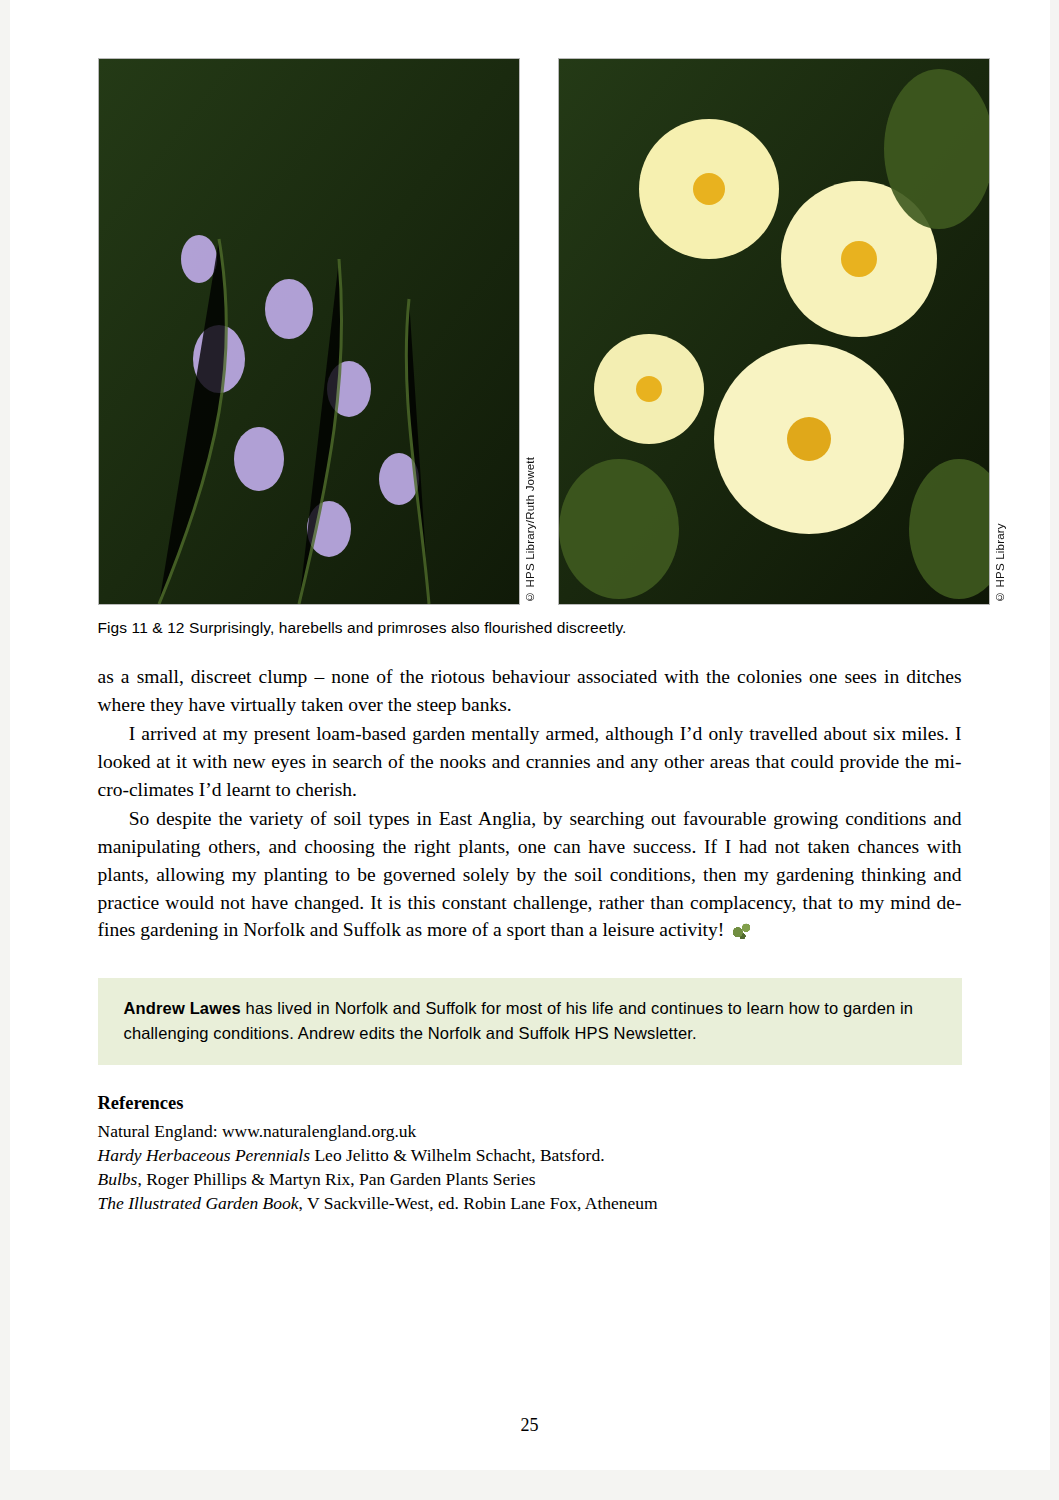© HPS Library/Ruth Jowett
© HPS Library
Figs 11 & 12 Surprisingly, harebells and primroses also flourished discreetly.
as a small, discreet clump – none of the riotous behaviour associated with the colonies one sees in ditches where they have virtually taken over the steep banks.
I arrived at my present loam-based garden mentally armed, although I’d only travelled about six miles. I looked at it with new eyes in search of the nooks and crannies and any other areas that could provide the micro-climates I’d learnt to cherish.
So despite the variety of soil types in East Anglia, by searching out favourable growing conditions and manipulating others, and choosing the right plants, one can have success. If I had not taken chances with plants, allowing my planting to be governed solely by the soil conditions, then my gardening thinking and practice would not have changed. It is this constant challenge, rather than complacency, that to my mind defines gardening in Norfolk and Suffolk as more of a sport than a leisure activity!
Andrew Lawes has lived in Norfolk and Suffolk for most of his life and continues to learn how to garden in challenging conditions. Andrew edits the Norfolk and Suffolk HPS Newsletter.
References
Natural England: www.naturalengland.org.uk
Hardy Herbaceous Perennials Leo Jelitto & Wilhelm Schacht, Batsford.
Bulbs, Roger Phillips & Martyn Rix, Pan Garden Plants Series
The Illustrated Garden Book, V Sackville-West, ed. Robin Lane Fox, Atheneum
25